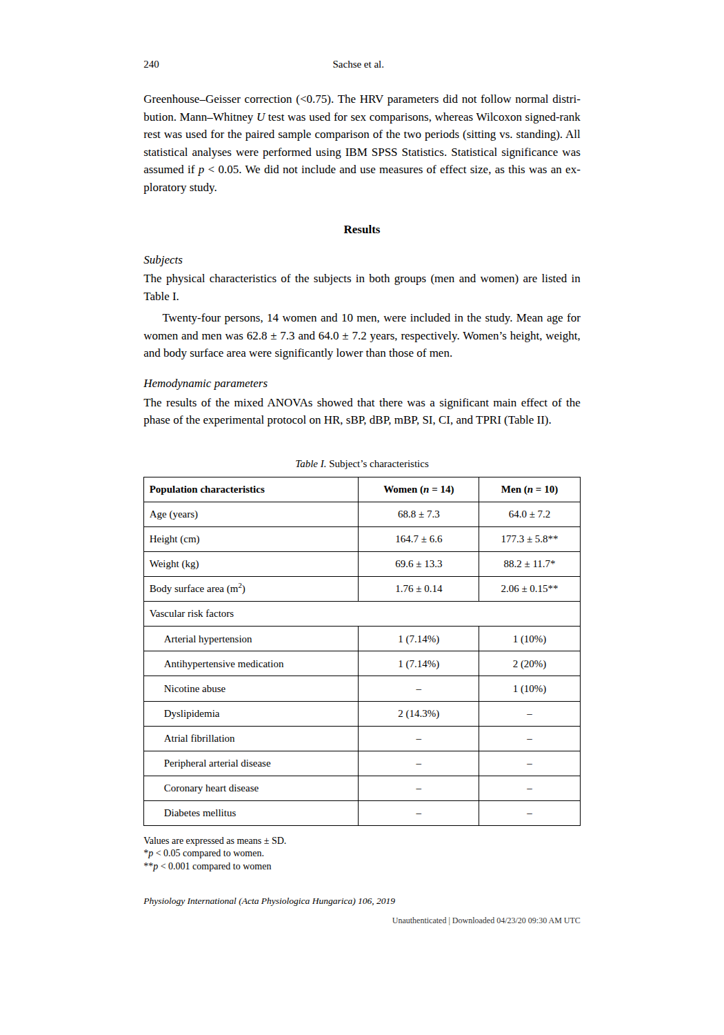240
Sachse et al.
Greenhouse–Geisser correction (<0.75). The HRV parameters did not follow normal distribution. Mann–Whitney U test was used for sex comparisons, whereas Wilcoxon signed-rank rest was used for the paired sample comparison of the two periods (sitting vs. standing). All statistical analyses were performed using IBM SPSS Statistics. Statistical significance was assumed if p < 0.05. We did not include and use measures of effect size, as this was an exploratory study.
Results
Subjects
The physical characteristics of the subjects in both groups (men and women) are listed in Table I.
Twenty-four persons, 14 women and 10 men, were included in the study. Mean age for women and men was 62.8 ± 7.3 and 64.0 ± 7.2 years, respectively. Women’s height, weight, and body surface area were significantly lower than those of men.
Hemodynamic parameters
The results of the mixed ANOVAs showed that there was a significant main effect of the phase of the experimental protocol on HR, sBP, dBP, mBP, SI, CI, and TPRI (Table II).
Table I. Subject’s characteristics
| Population characteristics | Women ( n = 14) | Men ( n = 10) |
| --- | --- | --- |
| Age (years) | 68.8 ± 7.3 | 64.0 ± 7.2 |
| Height (cm) | 164.7 ± 6.6 | 177.3 ± 5.8** |
| Weight (kg) | 69.6 ± 13.3 | 88.2 ± 11.7* |
| Body surface area (m 2 ) | 1.76 ± 0.14 | 2.06 ± 0.15** |
| Vascular risk factors |
| Arterial hypertension | 1 (7.14%) | 1 (10%) |
| Antihypertensive medication | 1 (7.14%) | 2 (20%) |
| Nicotine abuse | – | 1 (10%) |
| Dyslipidemia | 2 (14.3%) | – |
| Atrial fibrillation | – | – |
| Peripheral arterial disease | – | – |
| Coronary heart disease | – | – |
| Diabetes mellitus | – | – |
Values are expressed as means ± SD.
*p < 0.05 compared to women.
**p < 0.001 compared to women
Physiology International (Acta Physiologica Hungarica) 106, 2019
Unauthenticated | Downloaded 04/23/20 09:30 AM UTC